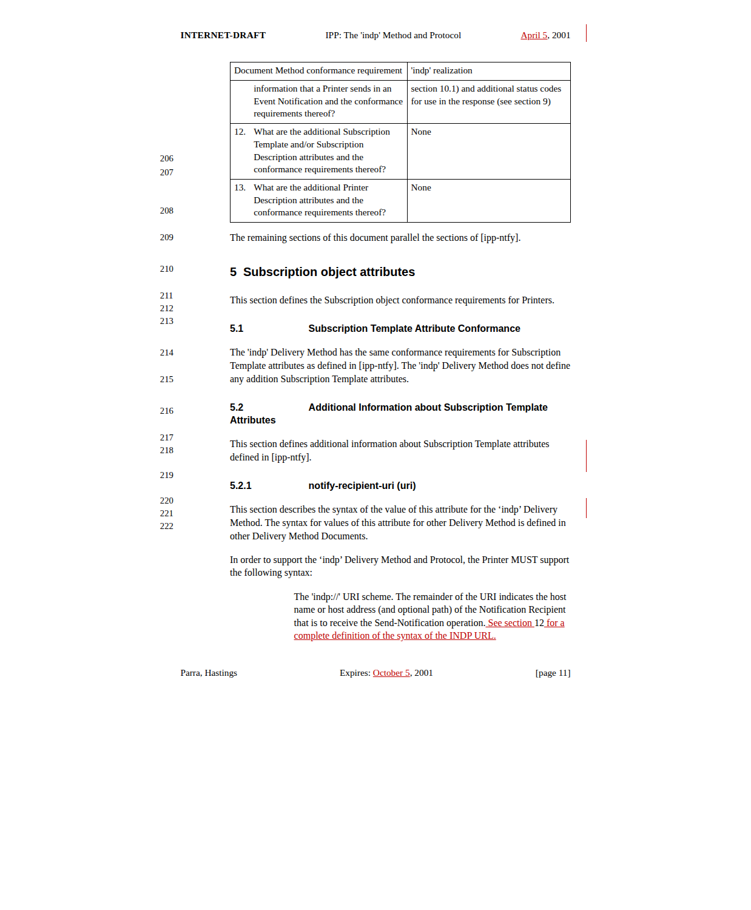INTERNET-DRAFT
IPP: The 'indp' Method and Protocol
April 5, 2001
| Document Method conformance requirement | 'indp' realization |
| information that a Printer sends in an Event Notification and the conformance requirements thereof? | section 10.1) and additional status codes for use in the response (see section 9) |
| 12. What are the additional Subscription Template and/or Subscription Description attributes and the conformance requirements thereof? | None |
| 13. What are the additional Printer Description attributes and the conformance requirements thereof? | None |
The remaining sections of this document parallel the sections of [ipp-ntfy].
5 Subscription object attributes
This section defines the Subscription object conformance requirements for Printers.
5.1 Subscription Template Attribute Conformance
The 'indp' Delivery Method has the same conformance requirements for Subscription Template attributes as defined in [ipp-ntfy]. The 'indp' Delivery Method does not define any addition Subscription Template attributes.
5.2 Additional Information about Subscription Template Attributes
This section defines additional information about Subscription Template attributes defined in [ipp-ntfy].
5.2.1notify-recipient-uri (uri)
This section describes the syntax of the value of this attribute for the ‘indp’ Delivery Method. The syntax for values of this attribute for other Delivery Method is defined in other Delivery Method Documents.
In order to support the ‘indp’ Delivery Method and Protocol, the Printer MUST support the following syntax:
The 'indp://' URI scheme. The remainder of the URI indicates the host name or host address (and optional path) of the Notification Recipient that is to receive the Send-Notification operation. See section 12 for a complete definition of the syntax of the INDP URL.
206
207
208
209
210
211
212
213
214
215
216
217
218
219
220
221
222
Parra, Hastings
Expires: October 5, 2001
[page 11]